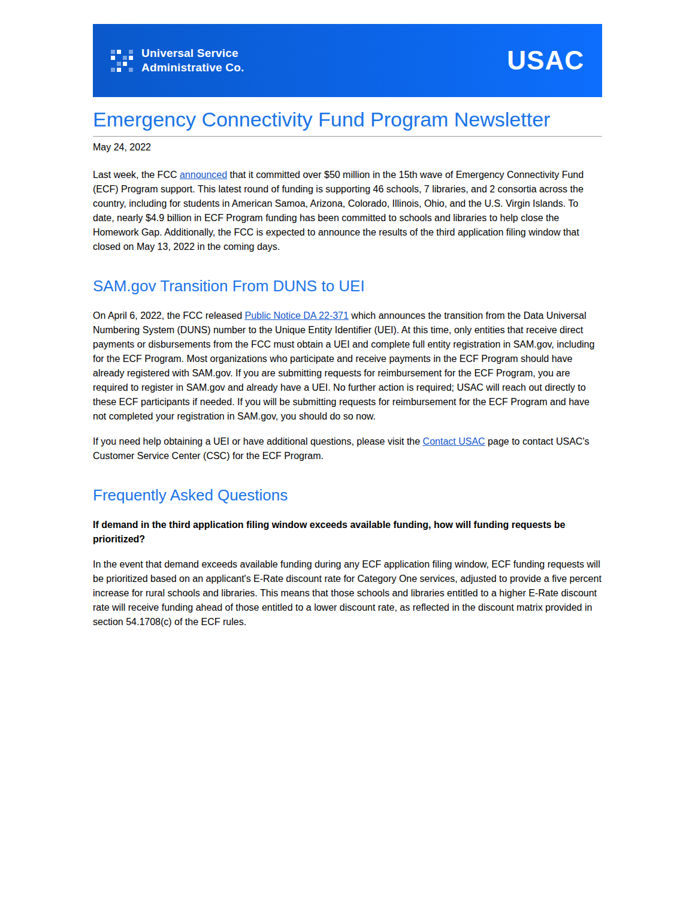Universal Service
Administrative Co.
USAC
Emergency Connectivity Fund Program Newsletter
May 24, 2022
Last week, the FCC announced that it committed over $50 million in the 15th wave of Emergency Connectivity Fund (ECF) Program support. This latest round of funding is supporting 46 schools, 7 libraries, and 2 consortia across the country, including for students in American Samoa, Arizona, Colorado, Illinois, Ohio, and the U.S. Virgin Islands. To date, nearly $4.9 billion in ECF Program funding has been committed to schools and libraries to help close the Homework Gap. Additionally, the FCC is expected to announce the results of the third application filing window that closed on May 13, 2022 in the coming days.
SAM.gov Transition From DUNS to UEI
On April 6, 2022, the FCC released Public Notice DA 22-371 which announces the transition from the Data Universal Numbering System (DUNS) number to the Unique Entity Identifier (UEI). At this time, only entities that receive direct payments or disbursements from the FCC must obtain a UEI and complete full entity registration in SAM.gov, including for the ECF Program. Most organizations who participate and receive payments in the ECF Program should have already registered with SAM.gov. If you are submitting requests for reimbursement for the ECF Program, you are required to register in SAM.gov and already have a UEI. No further action is required; USAC will reach out directly to these ECF participants if needed. If you will be submitting requests for reimbursement for the ECF Program and have not completed your registration in SAM.gov, you should do so now.
If you need help obtaining a UEI or have additional questions, please visit the Contact USAC page to contact USAC's Customer Service Center (CSC) for the ECF Program.
Frequently Asked Questions
If demand in the third application filing window exceeds available funding, how will funding requests be prioritized?
In the event that demand exceeds available funding during any ECF application filing window, ECF funding requests will be prioritized based on an applicant's E-Rate discount rate for Category One services, adjusted to provide a five percent increase for rural schools and libraries. This means that those schools and libraries entitled to a higher E-Rate discount rate will receive funding ahead of those entitled to a lower discount rate, as reflected in the discount matrix provided in section 54.1708(c) of the ECF rules.